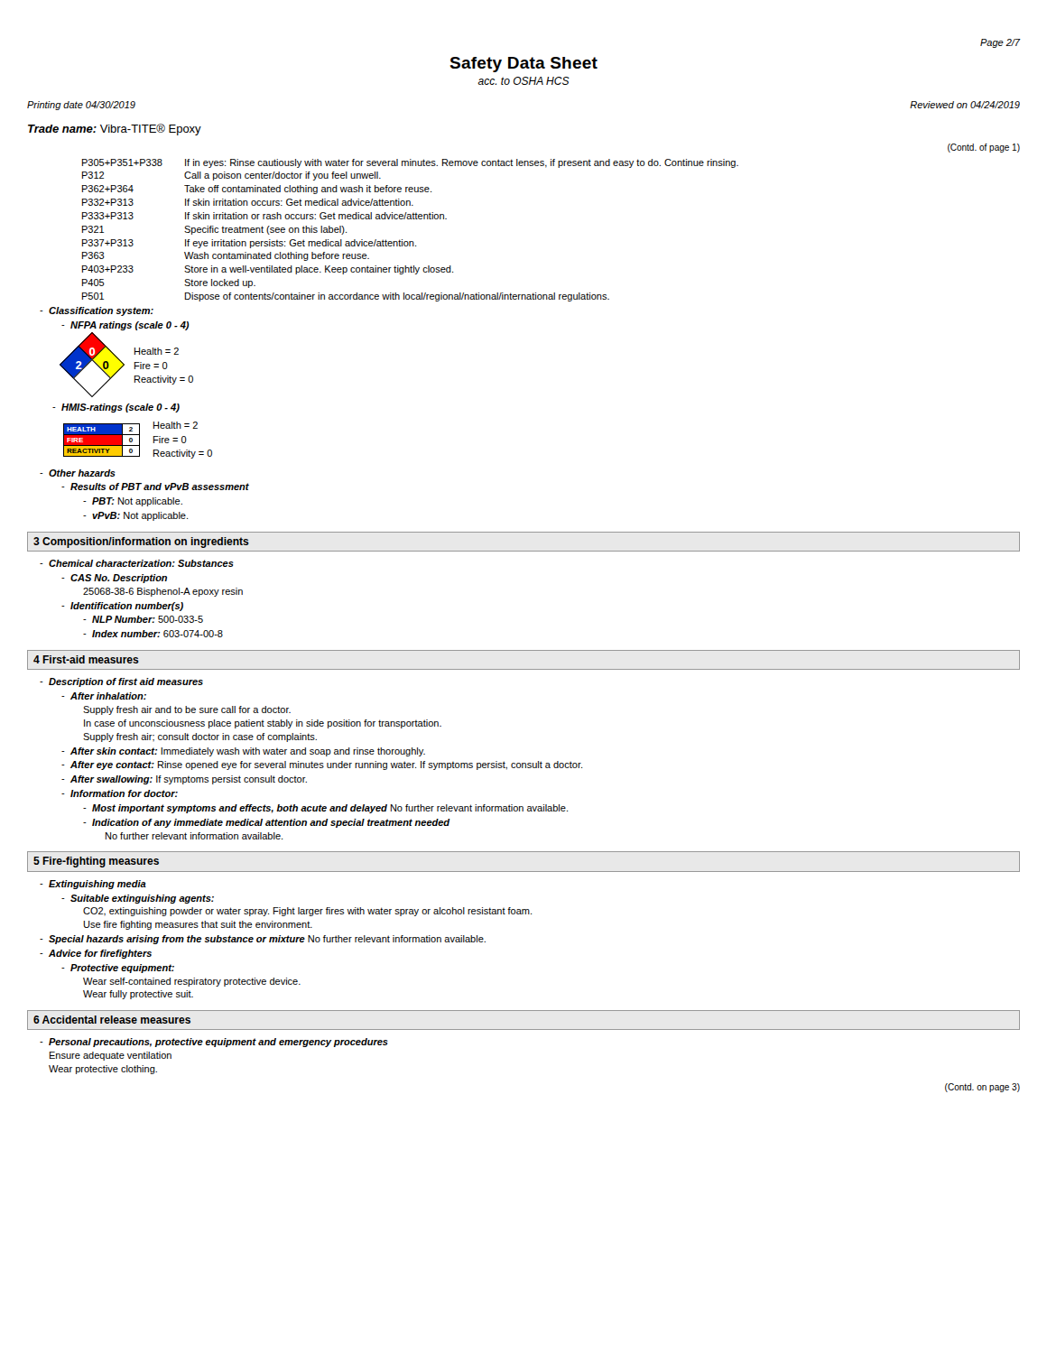Page 2/7
Safety Data Sheet
acc. to OSHA HCS
Printing date 04/30/2019 Reviewed on 04/24/2019
Trade name: Vibra-TITE® Epoxy
(Contd. of page 1)
| P305+P351+P338 | If in eyes: Rinse cautiously with water for several minutes. Remove contact lenses, if present and easy to do. Continue rinsing. |
| P312 | Call a poison center/doctor if you feel unwell. |
| P362+P364 | Take off contaminated clothing and wash it before reuse. |
| P332+P313 | If skin irritation occurs: Get medical advice/attention. |
| P333+P313 | If skin irritation or rash occurs: Get medical advice/attention. |
| P321 | Specific treatment (see on this label). |
| P337+P313 | If eye irritation persists: Get medical advice/attention. |
| P363 | Wash contaminated clothing before reuse. |
| P403+P233 | Store in a well-ventilated place. Keep container tightly closed. |
| P405 | Store locked up. |
| P501 | Dispose of contents/container in accordance with local/regional/national/international regulations. |
Classification system:
NFPA ratings (scale 0 - 4)
0
2
0
Health = 2
Fire = 0
Reactivity = 0
HMIS-ratings (scale 0 - 4)
| HEALTH | 2 |
| FIRE | 0 |
| REACTIVITY | 0 |
Health = 2
Fire = 0
Reactivity = 0
Other hazards
Results of PBT and vPvB assessment
PBT: Not applicable.
vPvB: Not applicable.
3 Composition/information on ingredients
Chemical characterization: Substances
CAS No. Description
25068-38-6 Bisphenol-A epoxy resin
Identification number(s)
NLP Number: 500-033-5
Index number: 603-074-00-8
4 First-aid measures
Description of first aid measures
After inhalation:
Supply fresh air and to be sure call for a doctor.
In case of unconsciousness place patient stably in side position for transportation.
Supply fresh air; consult doctor in case of complaints.
After skin contact: Immediately wash with water and soap and rinse thoroughly.
After eye contact: Rinse opened eye for several minutes under running water. If symptoms persist, consult a doctor.
After swallowing: If symptoms persist consult doctor.
Information for doctor:
Most important symptoms and effects, both acute and delayed No further relevant information available.
Indication of any immediate medical attention and special treatment needed
No further relevant information available.
5 Fire-fighting measures
Extinguishing media
Suitable extinguishing agents:
CO2, extinguishing powder or water spray. Fight larger fires with water spray or alcohol resistant foam.
Use fire fighting measures that suit the environment.
Special hazards arising from the substance or mixture No further relevant information available.
Advice for firefighters
Protective equipment:
Wear self-contained respiratory protective device.
Wear fully protective suit.
6 Accidental release measures
Personal precautions, protective equipment and emergency procedures
Ensure adequate ventilation
Wear protective clothing.
(Contd. on page 3)